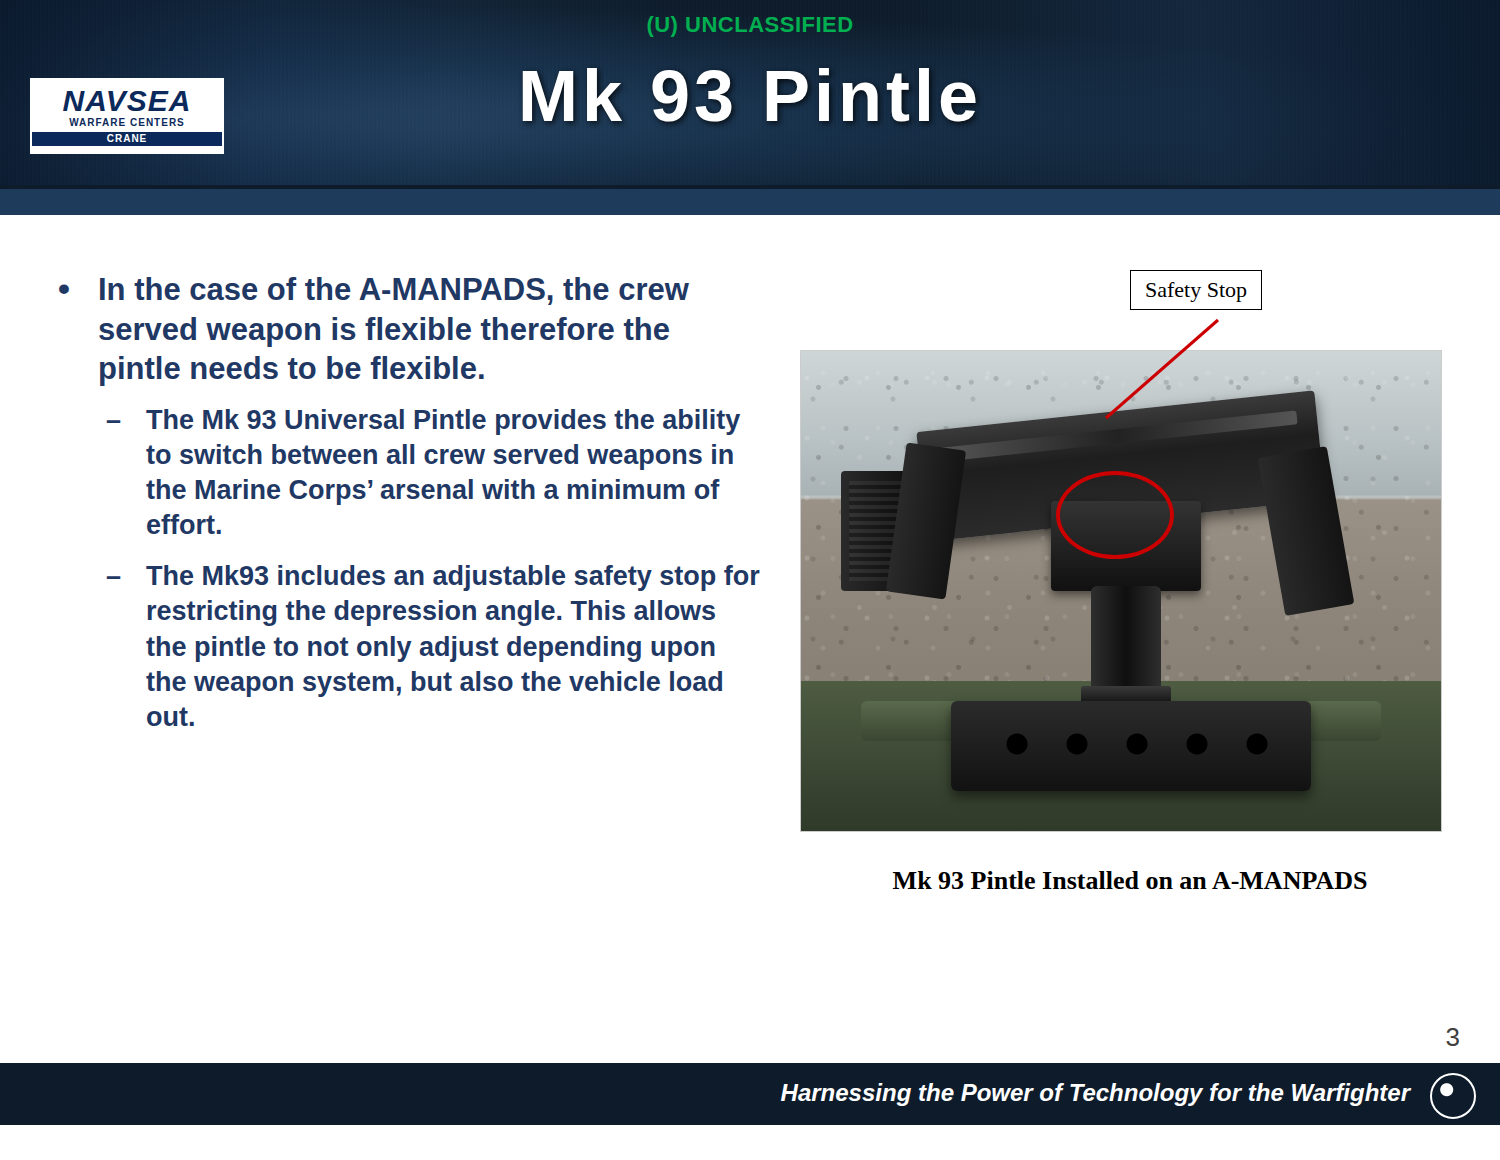(U) UNCLASSIFIED
Mk 93 Pintle
NAVSEA
WARFARE CENTERS
CRANE
In the case of the A-MANPADS, the crew served weapon is flexible therefore the pintle needs to be flexible.
The Mk 93 Universal Pintle provides the ability to switch between all crew served weapons in the Marine Corps’ arsenal with a minimum of effort.
The Mk93 includes an adjustable safety stop for restricting the depression angle. This allows the pintle to not only adjust depending upon the weapon system, but also the vehicle load out.
Safety Stop
Mk 93 Pintle Installed on an A-MANPADS
3
Harnessing the Power of Technology for the Warfighter